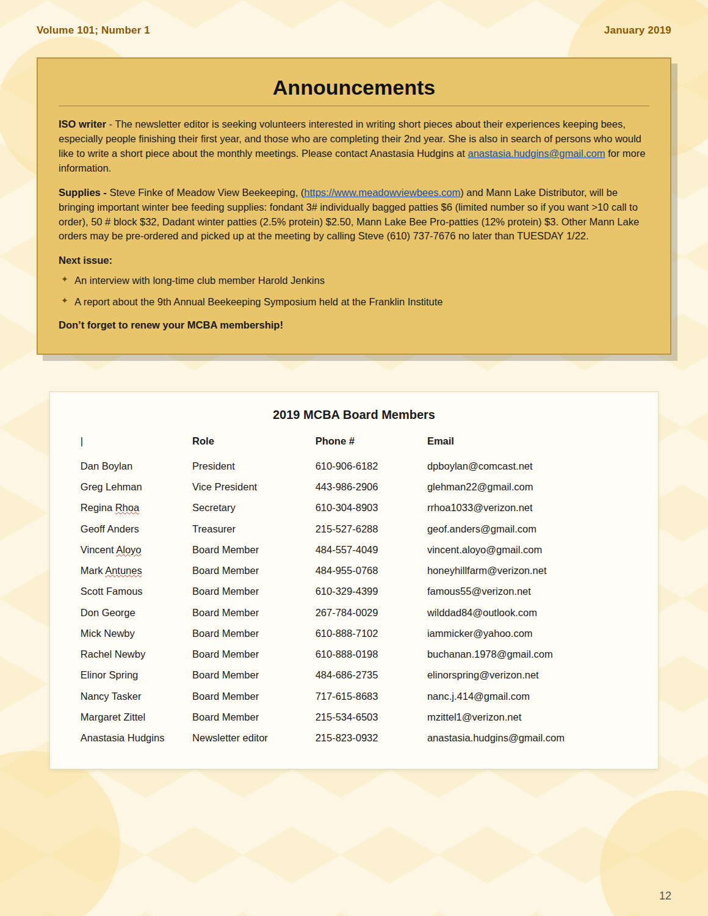Volume 101; Number 1 January 2019
Announcements
ISO writer - The newsletter editor is seeking volunteers interested in writing short pieces about their experiences keeping bees, especially people finishing their first year, and those who are completing their 2nd year. She is also in search of persons who would like to write a short piece about the monthly meetings. Please contact Anastasia Hudgins at anastasia.hudgins@gmail.com for more information.
Supplies - Steve Finke of Meadow View Beekeeping, (https://www.meadowviewbees.com) and Mann Lake Distributor, will be bringing important winter bee feeding supplies: fondant 3# individually bagged patties $6 (limited number so if you want >10 call to order), 50 # block $32, Dadant winter patties (2.5% protein) $2.50, Mann Lake Bee Pro-patties (12% protein) $3. Other Mann Lake orders may be pre-ordered and picked up at the meeting by calling Steve (610) 737-7676 no later than TUESDAY 1/22.
Next issue:
An interview with long-time club member Harold Jenkins
A report about the 9th Annual Beekeeping Symposium held at the Franklin Institute
Don’t forget to renew your MCBA membership!
2019 MCBA Board Members
| / | Role | Phone # | Email |
| --- | --- | --- | --- |
| Dan Boylan | President | 610-906-6182 | dpboylan@comcast.net |
| Greg Lehman | Vice President | 443-986-2906 | glehman22@gmail.com |
| Regina Rhoa | Secretary | 610-304-8903 | rrhoa1033@verizon.net |
| Geoff Anders | Treasurer | 215-527-6288 | geof.anders@gmail.com |
| Vincent Aloyo | Board Member | 484-557-4049 | vincent.aloyo@gmail.com |
| Mark Antunes | Board Member | 484-955-0768 | honeyhillfarm@verizon.net |
| Scott Famous | Board Member | 610-329-4399 | famous55@verizon.net |
| Don George | Board Member | 267-784-0029 | wilddad84@outlook.com |
| Mick Newby | Board Member | 610-888-7102 | iammicker@yahoo.com |
| Rachel Newby | Board Member | 610-888-0198 | buchanan.1978@gmail.com |
| Elinor Spring | Board Member | 484-686-2735 | elinorspring@verizon.net |
| Nancy Tasker | Board Member | 717-615-8683 | nanc.j.414@gmail.com |
| Margaret Zittel | Board Member | 215-534-6503 | mzittel1@verizon.net |
| Anastasia Hudgins | Newsletter editor | 215-823-0932 | anastasia.hudgins@gmail.com |
12